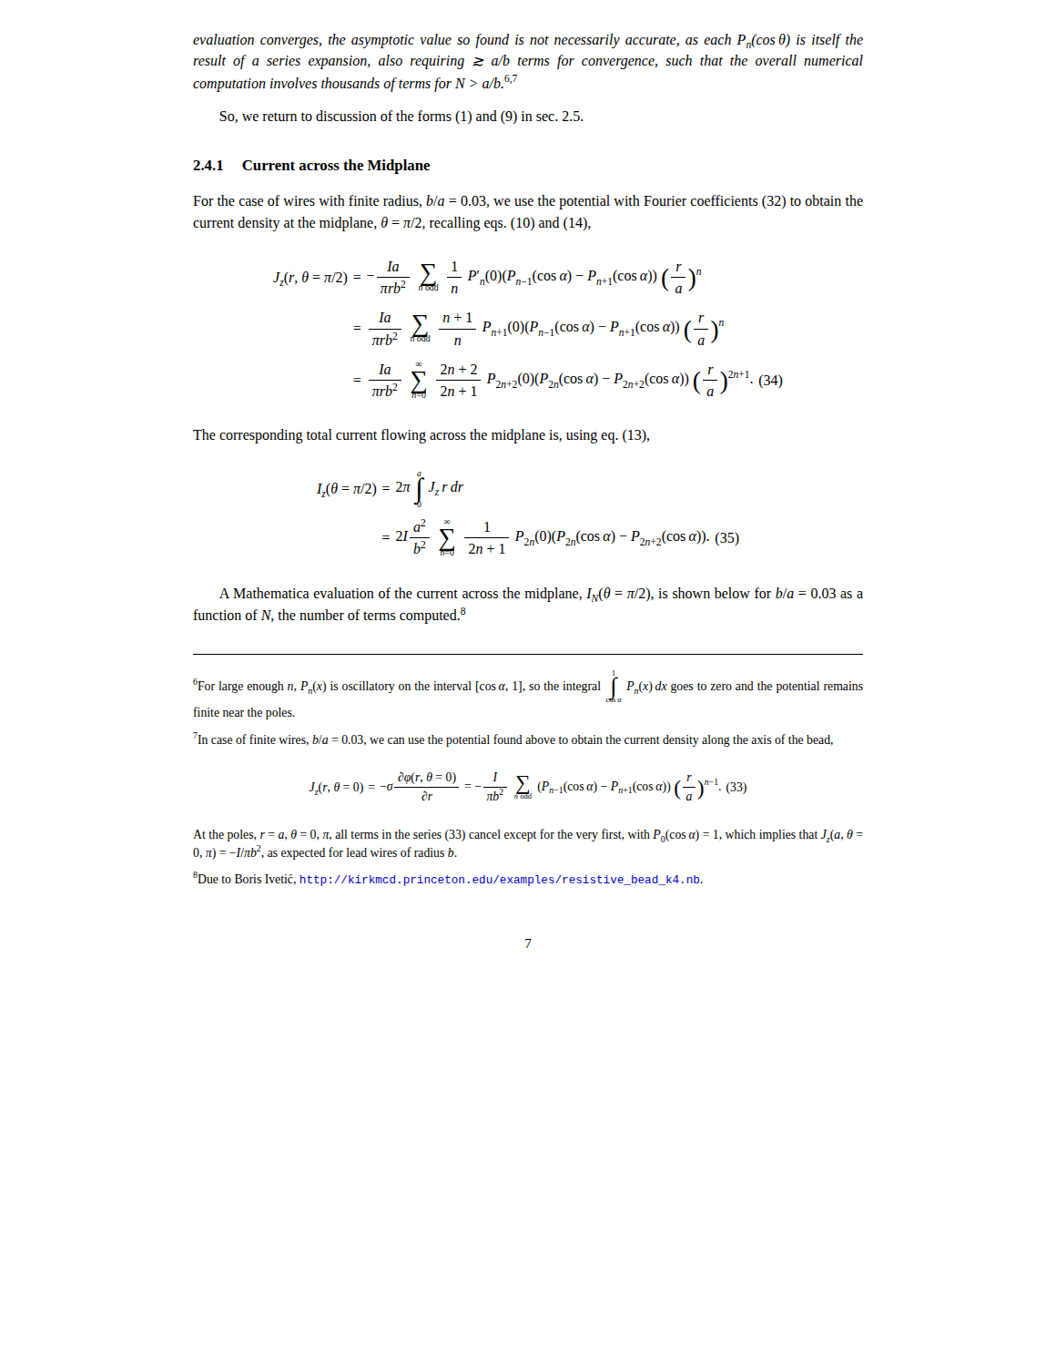evaluation converges, the asymptotic value so found is not necessarily accurate, as each Pn(cos θ) is itself the result of a series expansion, also requiring ≳ a/b terms for convergence, such that the overall numerical computation involves thousands of terms for N > a/b. 6,7
So, we return to discussion of the forms (1) and (9) in sec. 2.5.
2.4.1 Current across the Midplane
For the case of wires with finite radius, b/a = 0.03, we use the potential with Fourier coefficients (32) to obtain the current density at the midplane, θ = π/2, recalling eqs. (10) and (14),
| J z ( r , θ = π /2) | = | − Ia πrb 2 ∑ n odd 1 n P ′ n (0)( P n −1 (cos α ) − P n +1 (cos α )) ( r a ) n | |
| | = | Ia πrb 2 ∑ n odd n + 1 n P n +1 (0)( P n −1 (cos α ) − P n +1 (cos α )) ( r a ) n | |
| | = | Ia πrb 2 ∞ ∑ n =0 2 n + 2 2 n + 1 P 2 n +2 (0)( P 2 n (cos α ) − P 2 n +2 (cos α )) ( r a ) 2 n +1 . | (34) |
The corresponding total current flowing across the midplane is, using eq. (13),
| I z ( θ = π /2) | = | 2 π a ∫ 0 J z r dr | |
| | = | 2 I a 2 b 2 ∞ ∑ n =0 1 2 n + 1 P 2 n (0)( P 2 n (cos α ) − P 2 n +2 (cos α )). | (35) |
A Mathematica evaluation of the current across the midplane, IN(θ = π/2), is shown below for b/a = 0.03 as a function of N, the number of terms computed.8
6 For large enough n, Pn(x) is oscillatory on the interval [cos α, 1], so the integral 1∫cos α Pn(x) dx goes to zero and the potential remains finite near the poles.
7 In case of finite wires, b/a = 0.03, we can use the potential found above to obtain the current density along the axis of the bead,
| J z ( r , θ = 0) | = | − σ ∂ φ ( r , θ = 0) ∂ r = − I πb 2 ∑ n odd ( P n −1 (cos α ) − P n +1 (cos α )) ( r a ) n −1 . | (33) |
At the poles, r = a, θ = 0, π, all terms in the series (33) cancel except for the very first, with P0(cos α) = 1, which implies that Jz(a, θ = 0, π) = −I/πb2, as expected for lead wires of radius b.
8 Due to Boris Ivetić, http://kirkmcd.princeton.edu/examples/resistive_bead_k4.nb.
7